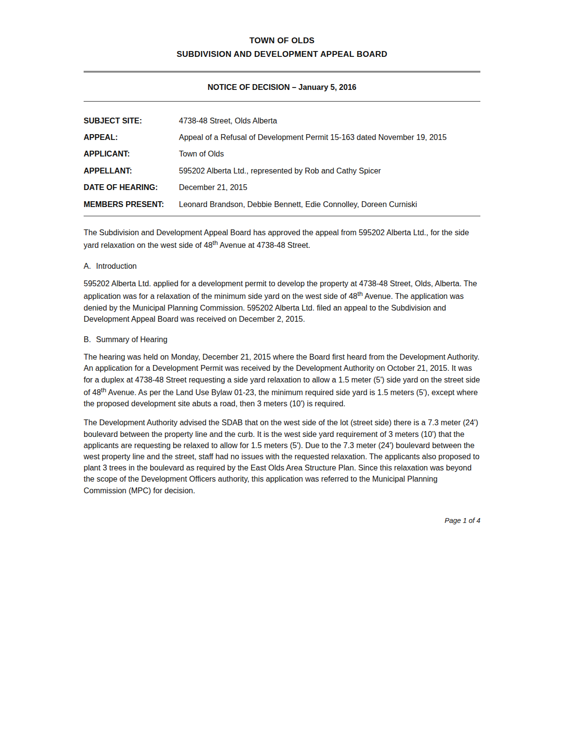Town of Olds
Subdivision and Development Appeal Board
NOTICE OF DECISION – January 5, 2016
| SUBJECT SITE: | 4738-48 Street, Olds Alberta |
| APPEAL: | Appeal of a Refusal of Development Permit 15-163 dated November 19, 2015 |
| APPLICANT: | Town of Olds |
| APPELLANT: | 595202 Alberta Ltd., represented by Rob and Cathy Spicer |
| DATE OF HEARING: | December 21, 2015 |
| MEMBERS PRESENT: | Leonard Brandson, Debbie Bennett, Edie Connolley, Doreen Curniski |
The Subdivision and Development Appeal Board has approved the appeal from 595202 Alberta Ltd., for the side yard relaxation on the west side of 48th Avenue at 4738-48 Street.
A. Introduction
595202 Alberta Ltd. applied for a development permit to develop the property at 4738-48 Street, Olds, Alberta. The application was for a relaxation of the minimum side yard on the west side of 48th Avenue. The application was denied by the Municipal Planning Commission. 595202 Alberta Ltd. filed an appeal to the Subdivision and Development Appeal Board was received on December 2, 2015.
B. Summary of Hearing
The hearing was held on Monday, December 21, 2015 where the Board first heard from the Development Authority. An application for a Development Permit was received by the Development Authority on October 21, 2015. It was for a duplex at 4738-48 Street requesting a side yard relaxation to allow a 1.5 meter (5') side yard on the street side of 48th Avenue. As per the Land Use Bylaw 01-23, the minimum required side yard is 1.5 meters (5'), except where the proposed development site abuts a road, then 3 meters (10') is required.
The Development Authority advised the SDAB that on the west side of the lot (street side) there is a 7.3 meter (24') boulevard between the property line and the curb. It is the west side yard requirement of 3 meters (10') that the applicants are requesting be relaxed to allow for 1.5 meters (5'). Due to the 7.3 meter (24') boulevard between the west property line and the street, staff had no issues with the requested relaxation. The applicants also proposed to plant 3 trees in the boulevard as required by the East Olds Area Structure Plan. Since this relaxation was beyond the scope of the Development Officers authority, this application was referred to the Municipal Planning Commission (MPC) for decision.
Page 1 of 4